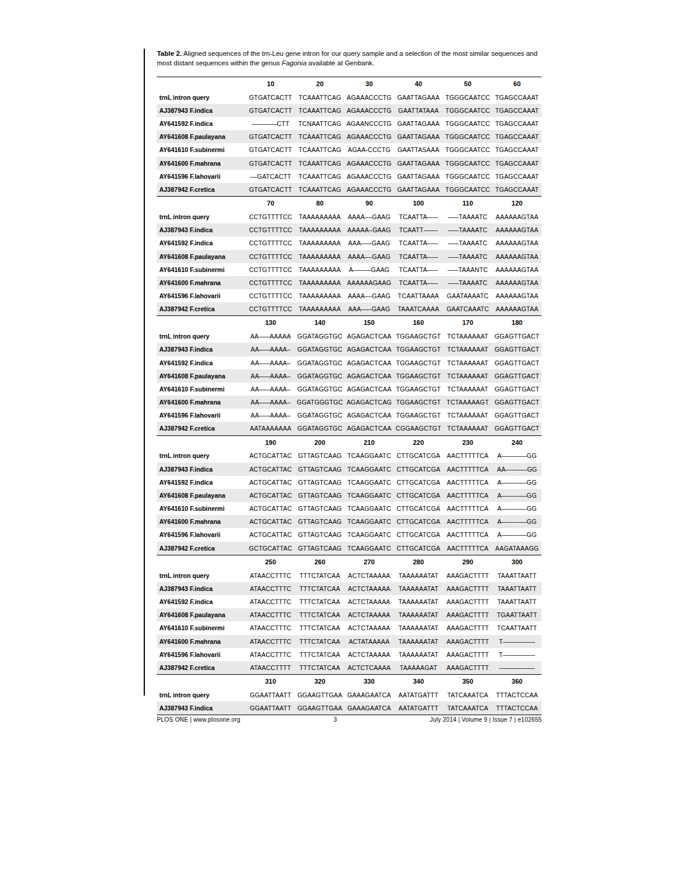Table 2. Aligned sequences of the trn-Leu gene intron for our query sample and a selection of the most similar sequences and most distant sequences within the genus Fagonia available at Genbank.
| | 10 | 20 | 30 | 40 | 50 | 60 |
| trnL intron query | GTGATCACTT | TCAAATTCAG | AGAAACCCTG | GAATTAGAAA | TGGGCAATCC | TGAGCCAAAT |
| AJ387943 F.indica | GTGATCACTT | TCAAATTCAG | AGAAACCCTG | GAATTATAAA | TGGGCAATCC | TGAGCCAAAT |
| AY641592 F.indica | –––––––CTT | TCNAATTCAG | AGAANCCCTG | GAATTAGAAA | TGGGCAATCC | TGAGCCAAAT |
| AY641608 F.paulayana | GTGATCACTT | TCAAATTCAG | AGAAACCCTG | GAATTAGAAA | TGGGCAATCC | TGAGCCAAAT |
| AY641610 F.subinermi | GTGATCACTT | TCAAATTCAG | AGAA-CCCTG | GAATTASAAA | TGGGCAATCC | TGAGCCAAAT |
| AY641600 F.mahrana | GTGATCACTT | TCAAATTCAG | AGAAACCCTG | GAATTAGAAA | TGGGCAATCC | TGAGCCAAAT |
| AY641596 F.lahovarii | ––GATCACTT | TCAAATTCAG | AGAAACCCTG | GAATTAGAAA | TGGGCAATCC | TGAGCCAAAT |
| AJ387942 F.cretica | GTGATCACTT | TCAAATTCAG | AGAAACCCTG | GAATTAGAAA | TGGGCAATCC | TGAGCCAAAT |
| | 70 | 80 | 90 | 100 | 110 | 120 |
| trnL intron query | CCTGTTTTCC | TAAAAAAAAA | AAAA––GAAG | TCAATTA––– | –––TAAAATC | AAAAAAGTAA |
| AJ387943 F.indica | CCTGTTTTCC | TAAAAAAAAA | AAAAA–GAAG | TCAATT–––– | –––TAAAATC | AAAAAAGTAA |
| AY641592 F.indica | CCTGTTTTCC | TAAAAAAAAA | AAA–––GAAG | TCAATTA––– | –––TAAAATC | AAAAAAGTAA |
| AY641608 F.paulayana | CCTGTTTTCC | TAAAAAAAAA | AAAA––GAAG | TCAATTA––– | –––TAAAATC | AAAAAAGTAA |
| AY641610 F.subinermi | CCTGTTTTCC | TAAAAAAAAA | A–––––GAAG | TCAATTA––– | –––TAAANTC | AAAAAAGTAA |
| AY641600 F.mahrana | CCTGTTTTCC | TAAAAAAAAA | AAAAAAGAAG | TCAATTA––– | –––TAAAATC | AAAAAAGTAA |
| AY641596 F.lahovarii | CCTGTTTTCC | TAAAAAAAAA | AAAA––GAAG | TCAATTAAAA | GAATAAAATC | AAAAAAGTAA |
| AJ387942 F.cretica | CCTGTTTTCC | TAAAAAAAAA | AAA–––GAAG | TAAATCAAAA | GAATCAAATC | AAAAAAGTAA |
| | 130 | 140 | 150 | 160 | 170 | 180 |
| trnL intron query | AA–––AAAAA | GGATAGGTGC | AGAGACTCAA | TGGAAGCTGT | TCTAAAAAAT | GGAGTTGACT |
| AJ387943 F.indica | AA–––AAAA– | GGATAGGTGC | AGAGACTCAA | TGGAAGCTGT | TCTAAAAAAT | GGAGTTGACT |
| AY641592 F.indica | AA–––AAAA– | GGATAGGTGC | AGAGACTCAA | TGGAAGCTGT | TCTAAAAAAT | GGAGTTGACT |
| AY641608 F.paulayana | AA–––AAAA– | GGATAGGTGC | AGAGACTCAA | TGGAAGCTGT | TCTAAAAAAT | GGAGTTGACT |
| AY641610 F.subinermi | AA–––AAAA– | GGATAGGTGC | AGAGACTCAA | TGGAAGCTGT | TCTAAAAAAT | GGAGTTGACT |
| AY641600 F.mahrana | AA–––AAAA– | GGATGGGTGC | AGAGACTCAG | TGGAAGCTGT | TCTAAAAAGT | GGAGTTGACT |
| AY641596 F.lahovarii | AA–––AAAA– | GGATAGGTGC | AGAGACTCAA | TGGAAGCTGT | TCTAAAAAAT | GGAGTTGACT |
| AJ387942 F.cretica | AATAAAAAAA | GGATAGGTGC | AGAGACTCAA | CGGAAGCTGT | TCTAAAAAAT | GGAGTTGACT |
| | 190 | 200 | 210 | 220 | 230 | 240 |
| trnL intron query | ACTGCATTAC | GTTAGTCAAG | TCAAGGAATC | CTTGCATCGA | AACTTTTTCA | A–––––––GG |
| AJ387943 F.indica | ACTGCATTAC | GTTAGTCAAG | TCAAGGAATC | CTTGCATCGA | AACTTTTTCA | AA––––––GG |
| AY641592 F.indica | ACTGCATTAC | GTTAGTCAAG | TCAAGGAATC | CTTGCATCGA | AACTTTTTCA | A–––––––GG |
| AY641608 F.paulayana | ACTGCATTAC | GTTAGTCAAG | TCAAGGAATC | CTTGCATCGA | AACTTTTTCA | A–––––––GG |
| AY641610 F.subinermi | ACTGCATTAC | GTTAGTCAAG | TCAAGGAATC | CTTGCATCGA | AACTTTTTCA | A–––––––GG |
| AY641600 F.mahrana | ACTGCATTAC | GTTAGTCAAG | TCAAGGAATC | CTTGCATCGA | AACTTTTTCA | A–––––––GG |
| AY641596 F.lahovarii | ACTGCATTAC | GTTAGTCAAG | TCAAGGAATC | CTTGCATCGA | AACTTTTTCA | A–––––––GG |
| AJ387942 F.cretica | GCTGCATTAC | GTTAGTCAAG | TCAAGGAATC | CTTGCATCGA | AACTTTTTCA | AAGATAAAGG |
| | 250 | 260 | 270 | 280 | 290 | 300 |
| trnL intron query | ATAACCTTTC | TTTCTATCAA | ACTCTAAAAA | TAAAAAATAT | AAAGACTTTT | TAAATTAATT |
| AJ387943 F.indica | ATAACCTTTC | TTTCTATCAA | ACTCTAAAAA | TAAAAAATAT | AAAGACTTTT | TAAATTAATT |
| AY641592 F.indica | ATAACCTTTC | TTTCTATCAA | ACTCTAAAAA | TAAAAAATAT | AAAGACTTTT | TAAATTAATT |
| AY641608 F.paulayana | ATAACCTTTC | TTTCTATCAA | ACTCTAAAAA | TAAAAAATAT | AAAGACTTTT | TGAATTAATT |
| AY641610 F.subinermi | ATAACCTTTC | TTTCTATCAA | ACTCTAAAAA | TAAAAAATAT | AAAGACTTTT | TCAATTAATT |
| AY641600 F.mahrana | ATAACCTTTC | TTTCTATCAA | ACTATAAAAA | TAAAAAATAT | AAAGACTTTT | T––––––––– |
| AY641596 F.lahovarii | ATAACCTTTC | TTTCTATCAA | ACTCTAAAAA | TAAAAAATAT | AAAGACTTTT | T––––––––– |
| AJ387942 F.cretica | ATAACCTTTT | TTTCTATCAA | ACTCTCAAAA | TAAAAAGAT | AAAGACTTTT | –––––––––– |
| | 310 | 320 | 330 | 340 | 350 | 360 |
| trnL intron query | GGAATTAATT | GGAAGTTGAA | GAAAGAATCA | AATATGATTT | TATCAAATCA | TTTACTCCAA |
| AJ387943 F.indica | GGAATTAATT | GGAAGTTGAA | GAAAGAATCA | AATATGATTT | TATCAAATCA | TTTACTCCAA |
PLOS ONE | www.plosone.org
3
July 2014 | Volume 9 | Issue 7 | e102655